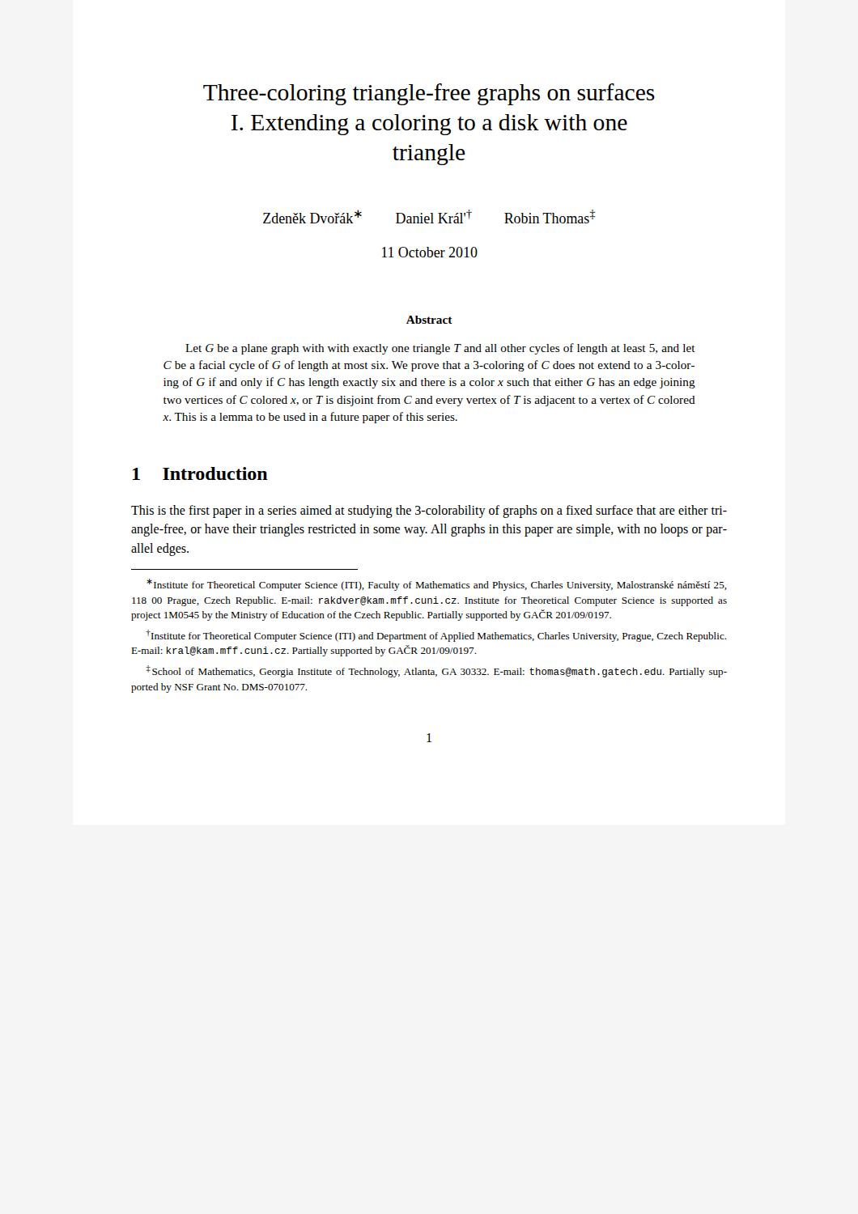Three-coloring triangle-free graphs on surfaces
I. Extending a coloring to a disk with one
triangle
Zdeněk Dvořák∗ Daniel Král'† Robin Thomas‡
11 October 2010
Abstract
Let G be a plane graph with with exactly one triangle T and all other cycles of length at least 5, and let C be a facial cycle of G of length at most six. We prove that a 3-coloring of C does not extend to a 3-coloring of G if and only if C has length exactly six and there is a color x such that either G has an edge joining two vertices of C colored x, or T is disjoint from C and every vertex of T is adjacent to a vertex of C colored x. This is a lemma to be used in a future paper of this series.
1 Introduction
This is the first paper in a series aimed at studying the 3-colorability of graphs on a fixed surface that are either triangle-free, or have their triangles restricted in some way. All graphs in this paper are simple, with no loops or parallel edges.
∗Institute for Theoretical Computer Science (ITI), Faculty of Mathematics and Physics, Charles University, Malostranské náměstí 25, 118 00 Prague, Czech Republic. E-mail: rakdver@kam.mff.cuni.cz. Institute for Theoretical Computer Science is supported as project 1M0545 by the Ministry of Education of the Czech Republic. Partially supported by GAČR 201/09/0197.
†Institute for Theoretical Computer Science (ITI) and Department of Applied Mathematics, Charles University, Prague, Czech Republic. E-mail: kral@kam.mff.cuni.cz. Partially supported by GAČR 201/09/0197.
‡School of Mathematics, Georgia Institute of Technology, Atlanta, GA 30332. E-mail: thomas@math.gatech.edu. Partially supported by NSF Grant No. DMS-0701077.
1